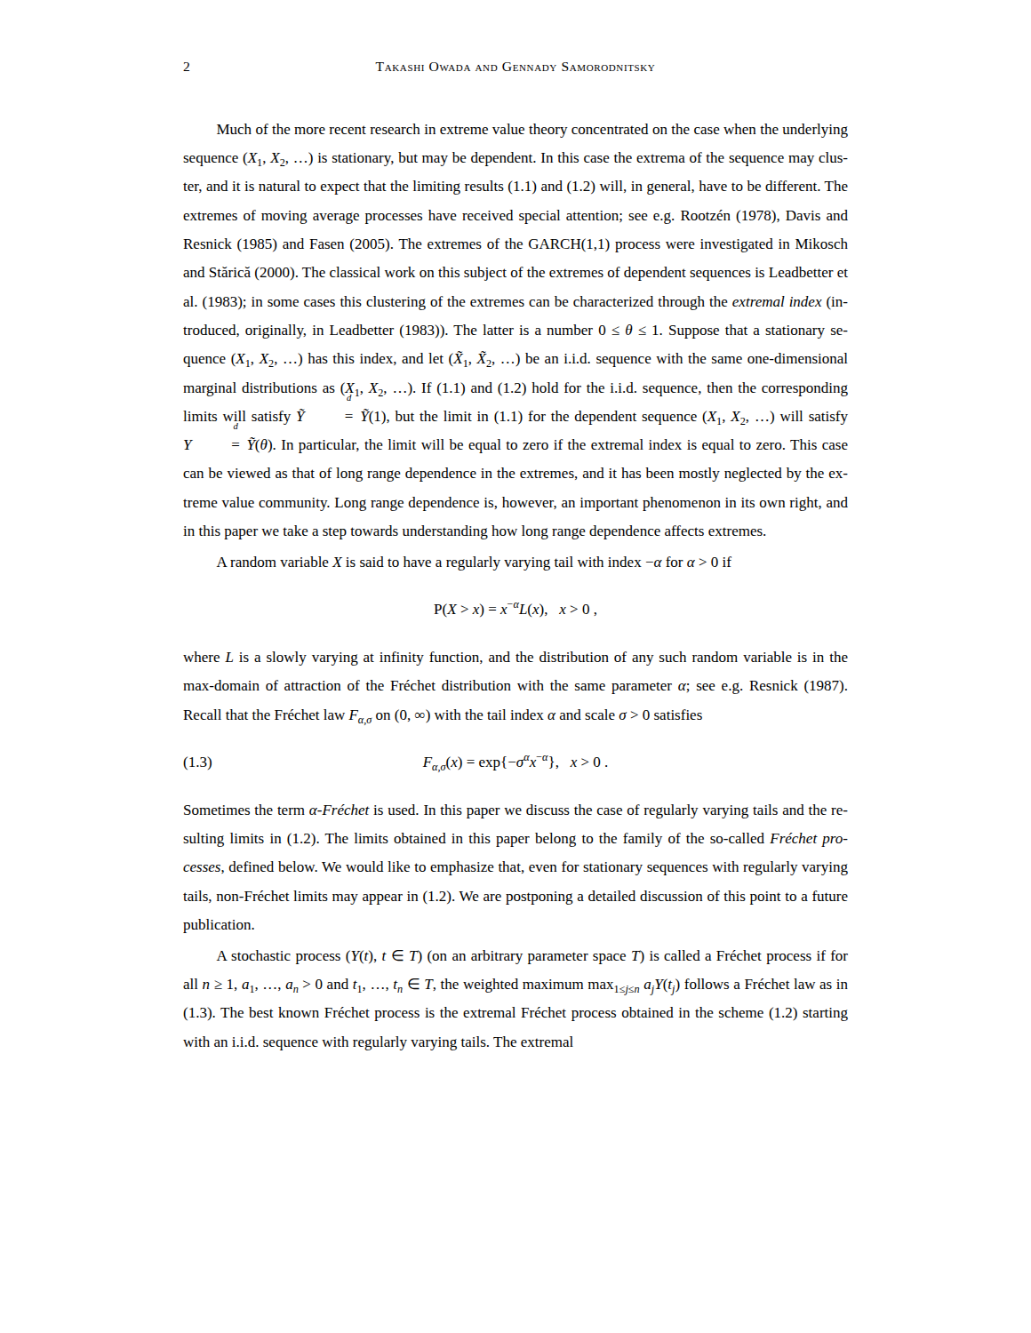2 Takashi Owada and Gennady Samorodnitsky
Much of the more recent research in extreme value theory concentrated on the case when the underlying sequence (X1, X2, …) is stationary, but may be dependent. In this case the extrema of the sequence may cluster, and it is natural to expect that the limiting results (1.1) and (1.2) will, in general, have to be different. The extremes of moving average processes have received special attention; see e.g. Rootzén (1978), Davis and Resnick (1985) and Fasen (2005). The extremes of the GARCH(1,1) process were investigated in Mikosch and Stărică (2000). The classical work on this subject of the extremes of dependent sequences is Leadbetter et al. (1983); in some cases this clustering of the extremes can be characterized through the extremal index (introduced, originally, in Leadbetter (1983)). The latter is a number 0 ≤ θ ≤ 1. Suppose that a stationary sequence (X1, X2, …) has this index, and let (X̃1, X̃2, …) be an i.i.d. sequence with the same one-dimensional marginal distributions as (X1, X2, …). If (1.1) and (1.2) hold for the i.i.d. sequence, then the corresponding limits will satisfy Ỹ d= Ỹ(1), but the limit in (1.1) for the dependent sequence (X1, X2, …) will satisfy Y d= Ỹ(θ). In particular, the limit will be equal to zero if the extremal index is equal to zero. This case can be viewed as that of long range dependence in the extremes, and it has been mostly neglected by the extreme value community. Long range dependence is, however, an important phenomenon in its own right, and in this paper we take a step towards understanding how long range dependence affects extremes.
A random variable X is said to have a regularly varying tail with index −α for α > 0 if
P(X > x) = x−αL(x), x > 0 ,
where L is a slowly varying at infinity function, and the distribution of any such random variable is in the max-domain of attraction of the Fréchet distribution with the same parameter α; see e.g. Resnick (1987). Recall that the Fréchet law Fα,σ on (0, ∞) with the tail index α and scale σ > 0 satisfies
(1.3) Fα,σ(x) = exp{−σαx−α}, x > 0 .
Sometimes the term α-Fréchet is used. In this paper we discuss the case of regularly varying tails and the resulting limits in (1.2). The limits obtained in this paper belong to the family of the so-called Fréchet processes, defined below. We would like to emphasize that, even for stationary sequences with regularly varying tails, non-Fréchet limits may appear in (1.2). We are postponing a detailed discussion of this point to a future publication.
A stochastic process (Y(t), t ∈ T) (on an arbitrary parameter space T) is called a Fréchet process if for all n ≥ 1, a1, …, an > 0 and t1, …, tn ∈ T, the weighted maximum max1≤j≤n ajY(tj) follows a Fréchet law as in (1.3). The best known Fréchet process is the extremal Fréchet process obtained in the scheme (1.2) starting with an i.i.d. sequence with regularly varying tails. The extremal